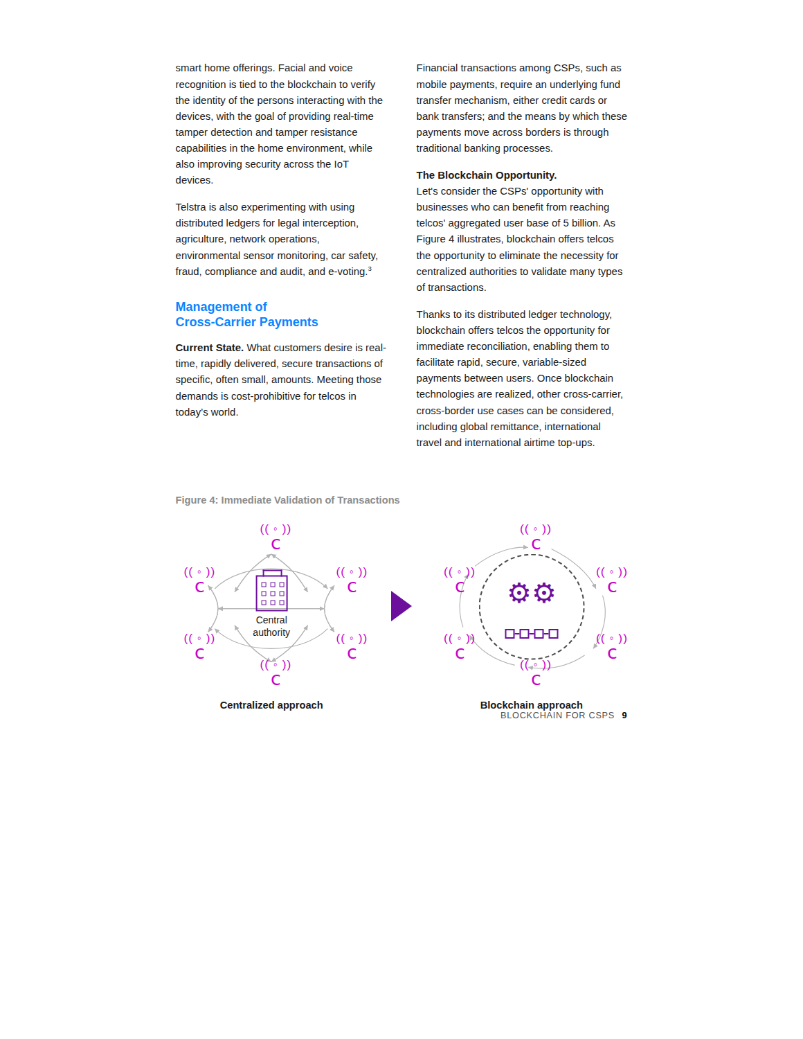smart home offerings. Facial and voice recognition is tied to the blockchain to verify the identity of the persons interacting with the devices, with the goal of providing real-time tamper detection and tamper resistance capabilities in the home environment, while also improving security across the IoT devices.
Telstra is also experimenting with using distributed ledgers for legal interception, agriculture, network operations, environmental sensor monitoring, car safety, fraud, compliance and audit, and e-voting.3
Management of
Cross-Carrier Payments
Current State. What customers desire is real-time, rapidly delivered, secure transactions of specific, often small, amounts. Meeting those demands is cost-prohibitive for telcos in today’s world.
Financial transactions among CSPs, such as mobile payments, require an underlying fund transfer mechanism, either credit cards or bank transfers; and the means by which these payments move across borders is through traditional banking processes.
The Blockchain Opportunity.
Let's consider the CSPs' opportunity with businesses who can benefit from reaching telcos' aggregated user base of 5 billion. As Figure 4 illustrates, blockchain offers telcos the opportunity to eliminate the necessity for centralized authorities to validate many types of transactions.
Thanks to its distributed ledger technology, blockchain offers telcos the opportunity for immediate reconciliation, enabling them to facilitate rapid, secure, variable-sized payments between users. Once blockchain technologies are realized, other cross-carrier, cross-border use cases can be considered, including global remittance, international travel and international airtime top-ups.
Figure 4: Immediate Validation of Transactions
(( ◦ ))
ⅽ
(( ◦ ))
ⅽ
(( ◦ ))
ⅽ
(( ◦ ))
ⅽ
(( ◦ ))
ⅽ
(( ◦ ))
ⅽ
Central
authority
Centralized approach
(( ◦ ))
ⅽ
(( ◦ ))
ⅽ
(( ◦ ))
ⅽ
(( ◦ ))
ⅽ
(( ◦ ))
ⅽ
(( ◦ ))
ⅽ
⚙⚙
Blockchain approach
BLOCKCHAIN FOR CSPS 9